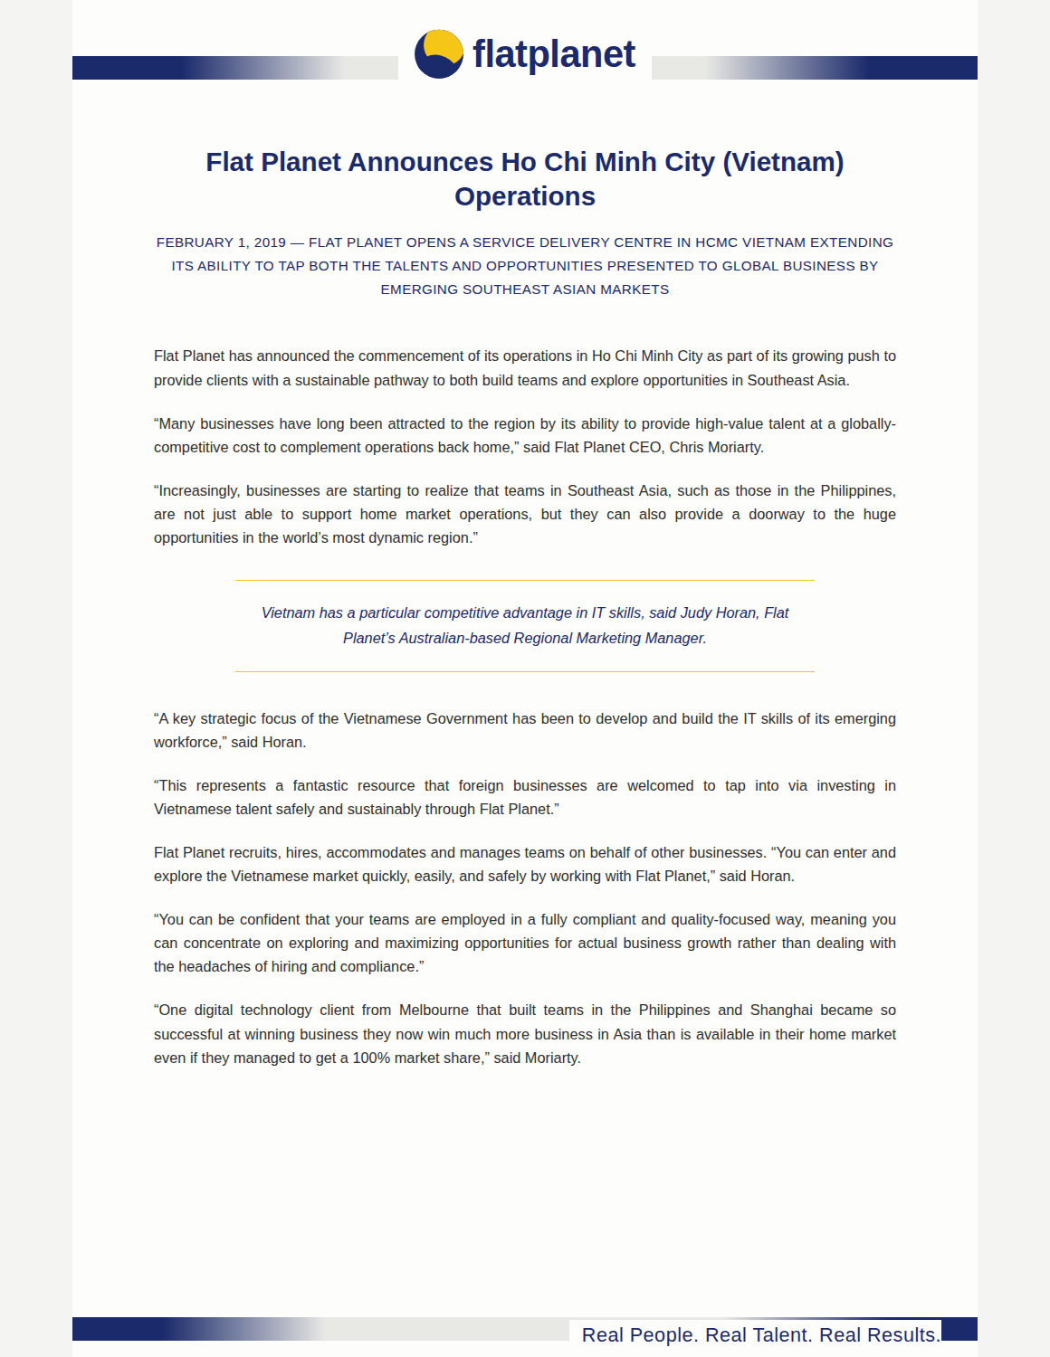flat planet
Flat Planet Announces Ho Chi Minh City (Vietnam) Operations
February 1, 2019 — Flat Planet opens a service delivery centre in HCMC Vietnam extending its ability to tap both the talents and opportunities presented to global business by emerging Southeast Asian markets
Flat Planet has announced the commencement of its operations in Ho Chi Minh City as part of its growing push to provide clients with a sustainable pathway to both build teams and explore opportunities in Southeast Asia.
“Many businesses have long been attracted to the region by its ability to provide high-value talent at a globally-competitive cost to complement operations back home,” said Flat Planet CEO, Chris Moriarty.
“Increasingly, businesses are starting to realize that teams in Southeast Asia, such as those in the Philippines, are not just able to support home market operations, but they can also provide a doorway to the huge opportunities in the world’s most dynamic region.”
Vietnam has a particular competitive advantage in IT skills, said Judy Horan, Flat Planet’s Australian-based Regional Marketing Manager.
“A key strategic focus of the Vietnamese Government has been to develop and build the IT skills of its emerging workforce,” said Horan.
“This represents a fantastic resource that foreign businesses are welcomed to tap into via investing in Vietnamese talent safely and sustainably through Flat Planet.”
Flat Planet recruits, hires, accommodates and manages teams on behalf of other businesses. “You can enter and explore the Vietnamese market quickly, easily, and safely by working with Flat Planet,” said Horan.
“You can be confident that your teams are employed in a fully compliant and quality-focused way, meaning you can concentrate on exploring and maximizing opportunities for actual business growth rather than dealing with the headaches of hiring and compliance.”
“One digital technology client from Melbourne that built teams in the Philippines and Shanghai became so successful at winning business they now win much more business in Asia than is available in their home market even if they managed to get a 100% market share,” said Moriarty.
Real People. Real Talent. Real Results.